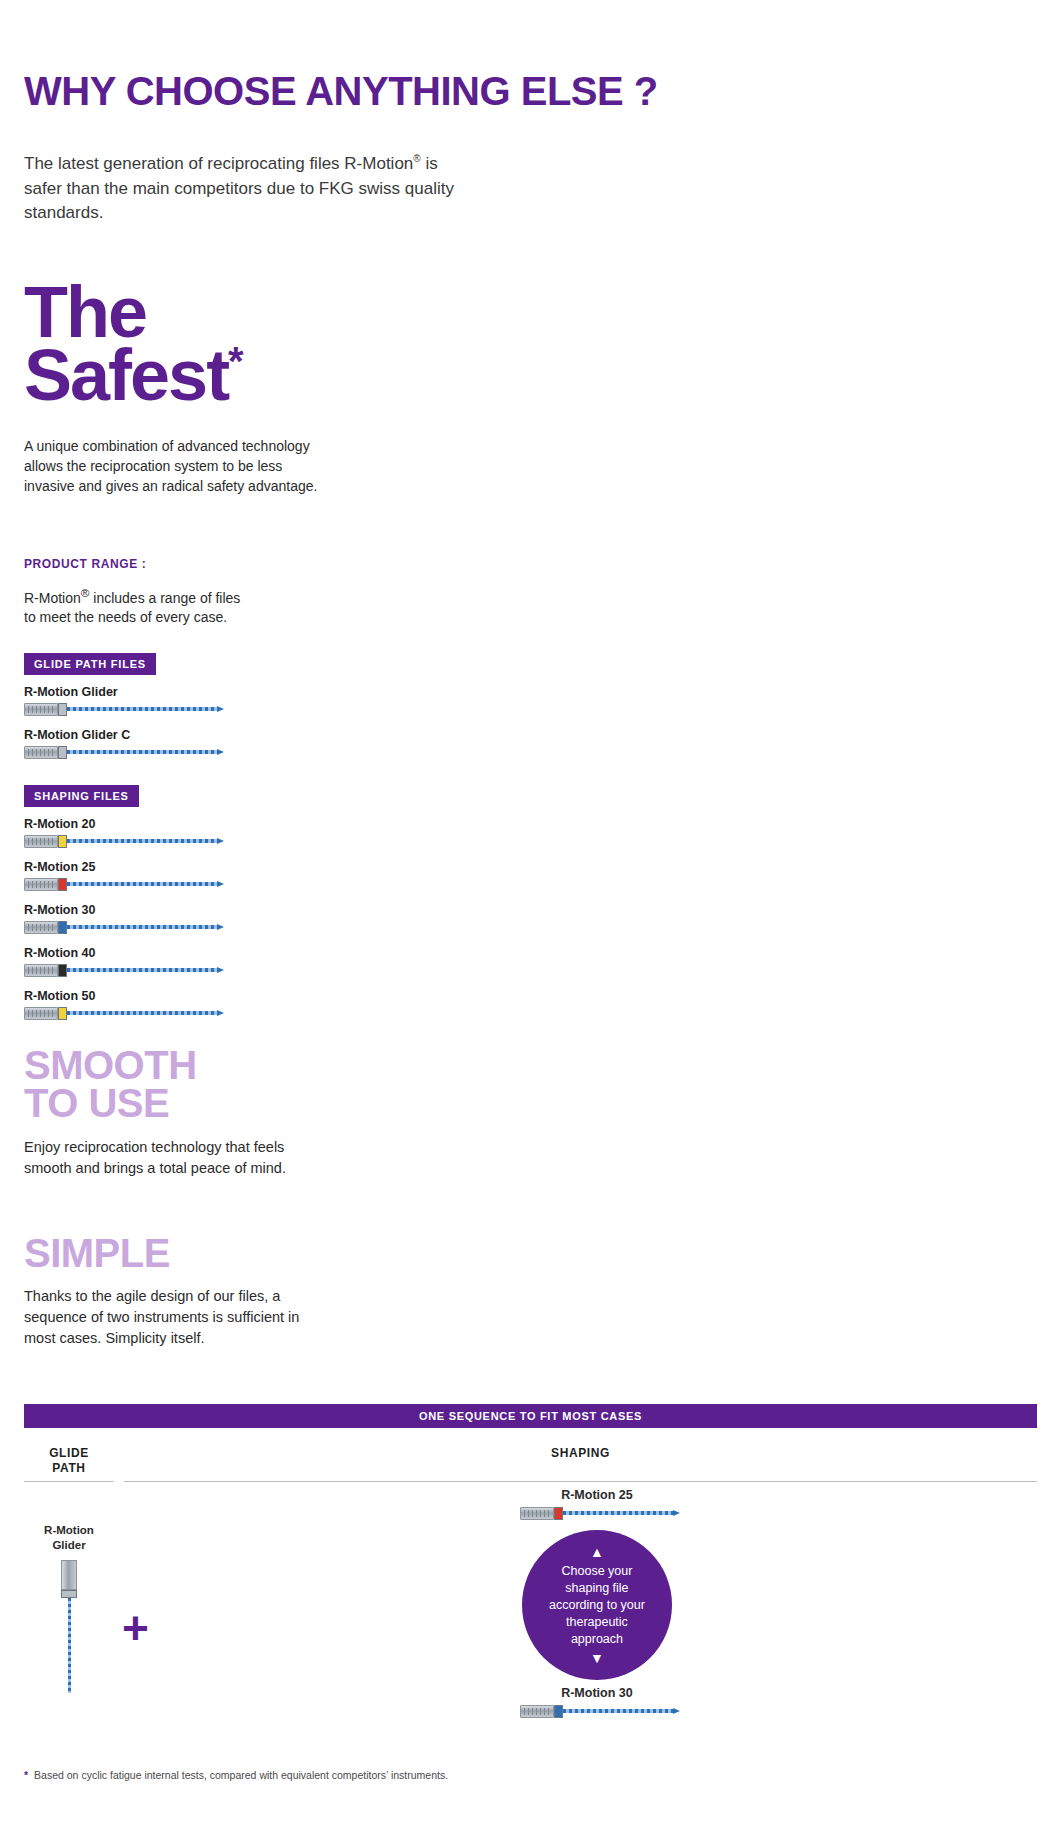Why choose anything else ?
The latest generation of reciprocating files R-Motion® is safer than the main competitors due to FKG swiss quality standards.
The Safest*
A unique combination of advanced technology allows the reciprocation system to be less invasive and gives an radical safety advantage.
Product range :
R-Motion® includes a range of files to meet the needs of every case.
Glide path files
R-Motion Glider
R-Motion Glider C
Shaping files
R-Motion 20
R-Motion 25
R-Motion 30
R-Motion 40
R-Motion 50
Smooth
to use
Enjoy reciprocation technology that feels smooth and brings a total peace of mind.
Simple
Thanks to the agile design of our files, a sequence of two instruments is sufficient in most cases. Simplicity itself.
One sequence to fit most cases
Glide
path
Shaping
R-Motion
Glider
+
R-Motion 25
▲ Choose your shaping file according to your therapeutic approach ▼
R-Motion 30
*Based on cyclic fatigue internal tests, compared with equivalent competitors’ instruments.